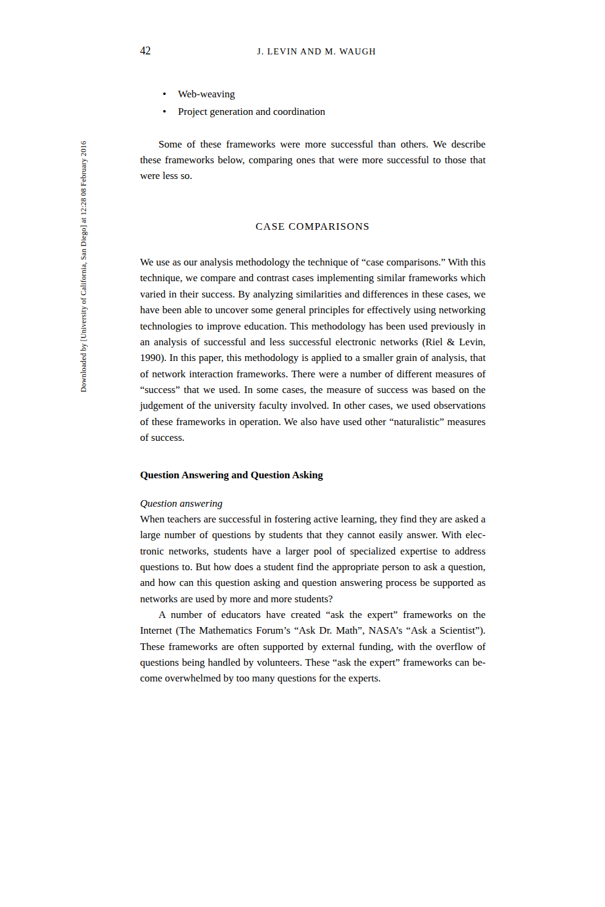Downloaded by [University of California, San Diego] at 12:28 08 February 2016
42 J. Levin and M. Waugh
Web-weaving
Project generation and coordination
Some of these frameworks were more successful than others. We describe these frameworks below, comparing ones that were more successful to those that were less so.
Case Comparisons
We use as our analysis methodology the technique of “case comparisons.” With this technique, we compare and contrast cases implementing similar frameworks which varied in their success. By analyzing similarities and differences in these cases, we have been able to uncover some general principles for effectively using networking technologies to improve education. This methodology has been used previously in an analysis of successful and less successful electronic networks (Riel & Levin, 1990). In this paper, this methodology is applied to a smaller grain of analysis, that of network interaction frameworks. There were a number of different measures of “success” that we used. In some cases, the measure of success was based on the judgement of the university faculty involved. In other cases, we used observations of these frameworks in operation. We also have used other “naturalistic” measures of success.
Question Answering and Question Asking
Question answering
When teachers are successful in fostering active learning, they find they are asked a large number of questions by students that they cannot easily answer. With electronic networks, students have a larger pool of specialized expertise to address questions to. But how does a student find the appropriate person to ask a question, and how can this question asking and question answering process be supported as networks are used by more and more students?
A number of educators have created “ask the expert” frameworks on the Internet (The Mathematics Forum’s “Ask Dr. Math”, NASA’s “Ask a Scientist”). These frameworks are often supported by external funding, with the overflow of questions being handled by volunteers. These “ask the expert” frameworks can become overwhelmed by too many questions for the experts.